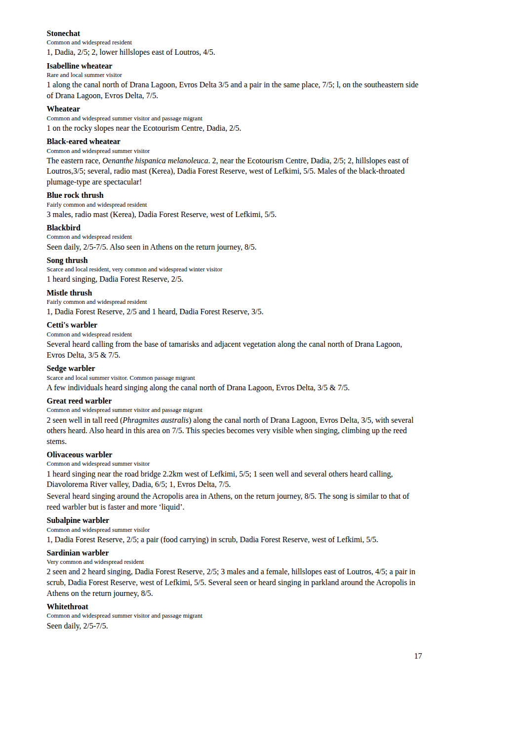Stonechat
Common and widespread resident
1, Dadia, 2/5; 2, lower hillslopes east of Loutros, 4/5.
Isabelline wheatear
Rare and local summer visitor
1 along the canal north of Drana Lagoon, Evros Delta 3/5 and a pair in the same place, 7/5; l, on the southeastern side of Drana Lagoon, Evros Delta, 7/5.
Wheatear
Common and widespread summer visitor and passage migrant
1 on the rocky slopes near the Ecotourism Centre, Dadia, 2/5.
Black-eared wheatear
Common and widespread summer visitor
The eastern race, Oenanthe hispanica melanoleuca. 2, near the Ecotourism Centre, Dadia, 2/5; 2, hillslopes east of Loutros,3/5; several, radio mast (Kerea), Dadia Forest Reserve, west of Lefkimi, 5/5. Males of the black-throated plumage-type are spectacular!
Blue rock thrush
Fairly common and widespread resident
3 males, radio mast (Kerea), Dadia Forest Reserve, west of Lefkimi, 5/5.
Blackbird
Common and widespread resident
Seen daily, 2/5-7/5. Also seen in Athens on the return journey, 8/5.
Song thrush
Scarce and local resident, very common and widespread winter visitor
1 heard singing, Dadia Forest Reserve, 2/5.
Mistle thrush
Fairly common and widespread resident
1, Dadia Forest Reserve, 2/5 and 1 heard, Dadia Forest Reserve, 3/5.
Cetti's warbler
Common and widespread resident
Several heard calling from the base of tamarisks and adjacent vegetation along the canal north of Drana Lagoon, Evros Delta, 3/5 & 7/5.
Sedge warbler
Scarce and local summer visitor. Common passage migrant
A few individuals heard singing along the canal north of Drana Lagoon, Evros Delta, 3/5 & 7/5.
Great reed warbler
Common and widespread summer visitor and passage migrant
2 seen well in tall reed (Phragmites australis) along the canal north of Drana Lagoon, Evros Delta, 3/5, with several others heard. Also heard in this area on 7/5. This species becomes very visible when singing, climbing up the reed stems.
Olivaceous warbler
Common and widespread summer visitor
1 heard singing near the road bridge 2.2km west of Lefkimi, 5/5; 1 seen well and several others heard calling, Diavolorema River valley, Dadia, 6/5; 1, Evros Delta, 7/5.
Several heard singing around the Acropolis area in Athens, on the return journey, 8/5. The song is similar to that of reed warbler but is faster and more ‘liquid’.
Subalpine warbler
Common and widespread summer visilor
1, Dadia Forest Reserve, 2/5; a pair (food carrying) in scrub, Dadia Forest Reserve, west of Lefkimi, 5/5.
Sardinian warbler
Very common and widespread resident
2 seen and 2 heard singing, Dadia Forest Reserve, 2/5; 3 males and a female, hillslopes east of Loutros, 4/5; a pair in scrub, Dadia Forest Reserve, west of Lefkimi, 5/5. Several seen or heard singing in parkland around the Acropolis in Athens on the return journey, 8/5.
Whitethroat
Common and widespread summer visitor and passage migrant
Seen daily, 2/5-7/5.
17